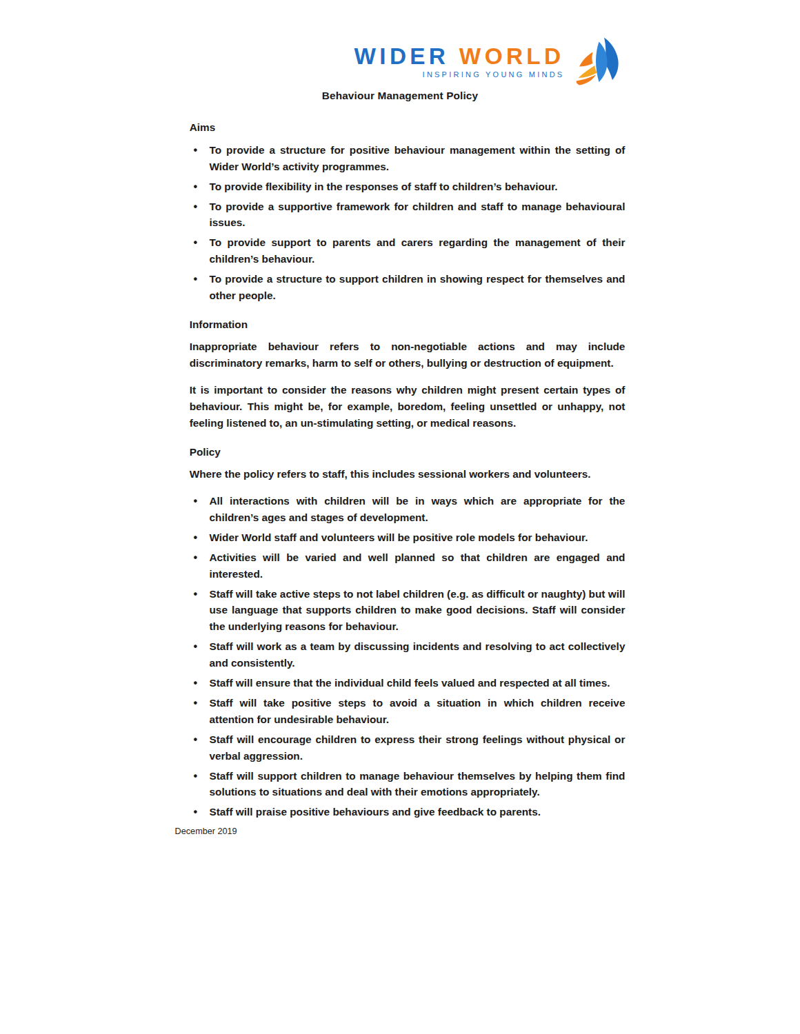WIDER WORLD
INSPIRING YOUNG MINDS
Behaviour Management Policy
Aims
To provide a structure for positive behaviour management within the setting of Wider World’s activity programmes.
To provide flexibility in the responses of staff to children’s behaviour.
To provide a supportive framework for children and staff to manage behavioural issues.
To provide support to parents and carers regarding the management of their children’s behaviour.
To provide a structure to support children in showing respect for themselves and other people.
Information
Inappropriate behaviour refers to non-negotiable actions and may include discriminatory remarks, harm to self or others, bullying or destruction of equipment.
It is important to consider the reasons why children might present certain types of behaviour. This might be, for example, boredom, feeling unsettled or unhappy, not feeling listened to, an un-stimulating setting, or medical reasons.
Policy
Where the policy refers to staff, this includes sessional workers and volunteers.
All interactions with children will be in ways which are appropriate for the children’s ages and stages of development.
Wider World staff and volunteers will be positive role models for behaviour.
Activities will be varied and well planned so that children are engaged and interested.
Staff will take active steps to not label children (e.g. as difficult or naughty) but will use language that supports children to make good decisions. Staff will consider the underlying reasons for behaviour.
Staff will work as a team by discussing incidents and resolving to act collectively and consistently.
Staff will ensure that the individual child feels valued and respected at all times.
Staff will take positive steps to avoid a situation in which children receive attention for undesirable behaviour.
Staff will encourage children to express their strong feelings without physical or verbal aggression.
Staff will support children to manage behaviour themselves by helping them find solutions to situations and deal with their emotions appropriately.
Staff will praise positive behaviours and give feedback to parents.
December 2019